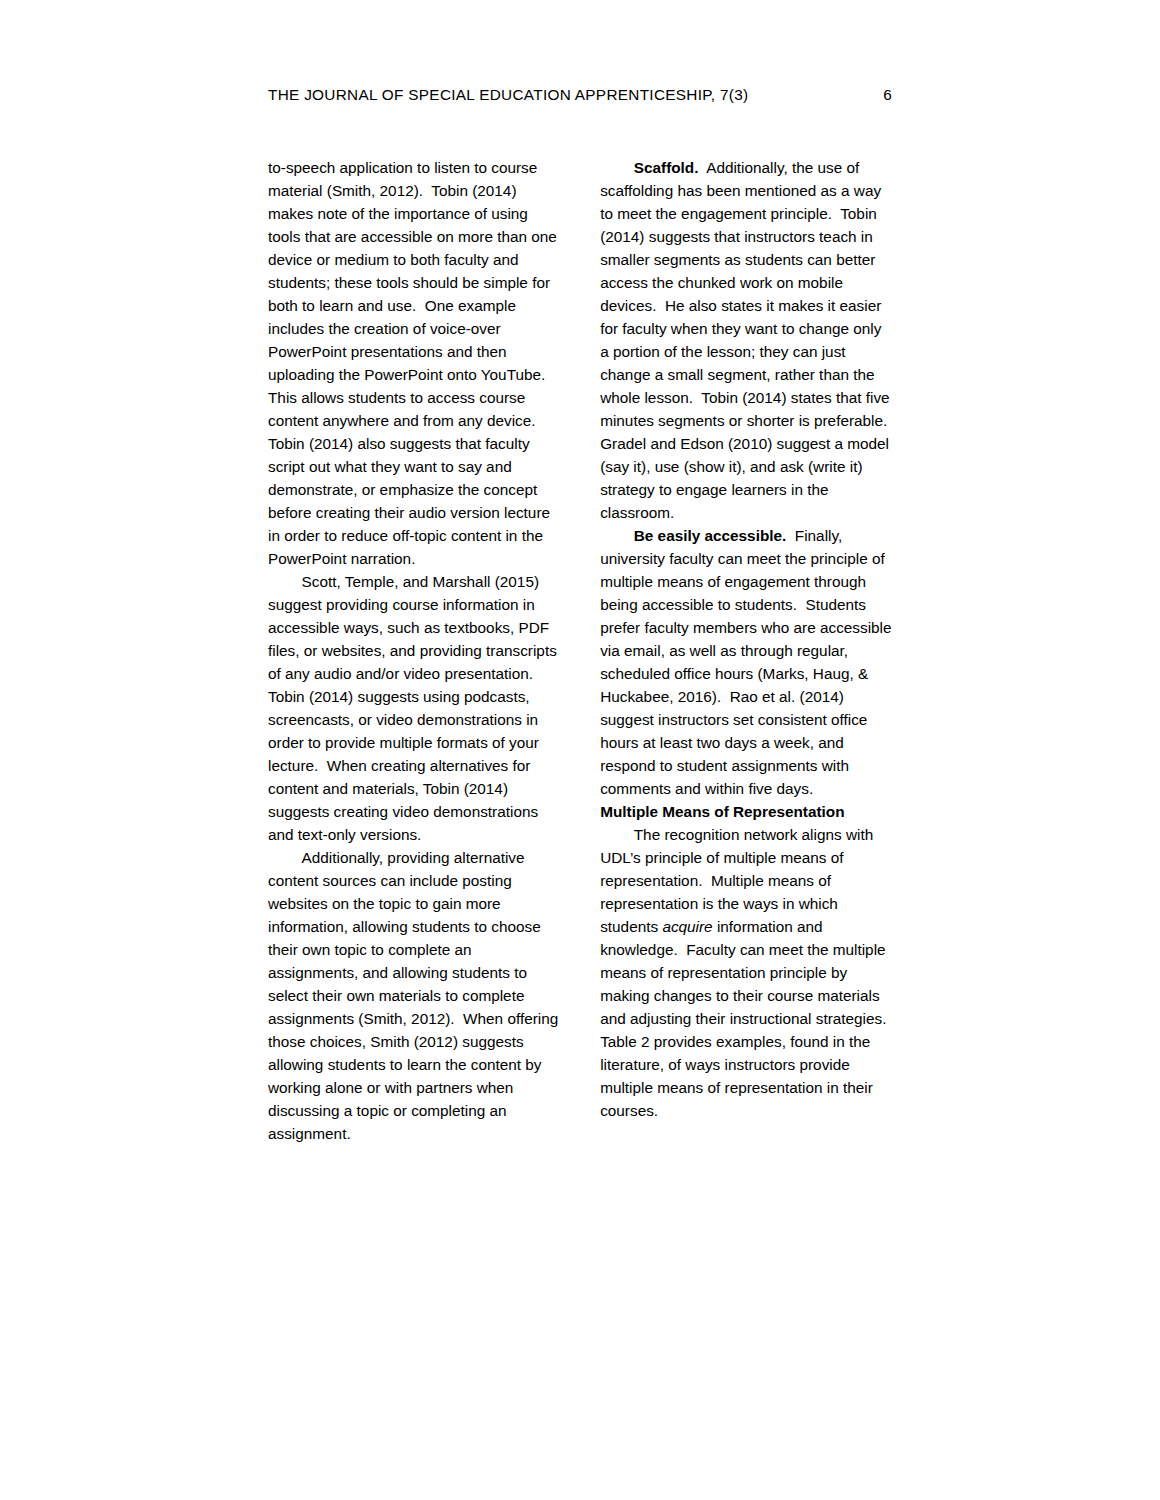The Journal of Special Education Apprenticeship, 7(3) 6
to-speech application to listen to course material (Smith, 2012). Tobin (2014) makes note of the importance of using tools that are accessible on more than one device or medium to both faculty and students; these tools should be simple for both to learn and use. One example includes the creation of voice-over PowerPoint presentations and then uploading the PowerPoint onto YouTube. This allows students to access course content anywhere and from any device. Tobin (2014) also suggests that faculty script out what they want to say and demonstrate, or emphasize the concept before creating their audio version lecture in order to reduce off-topic content in the PowerPoint narration.
Scott, Temple, and Marshall (2015) suggest providing course information in accessible ways, such as textbooks, PDF files, or websites, and providing transcripts of any audio and/or video presentation. Tobin (2014) suggests using podcasts, screencasts, or video demonstrations in order to provide multiple formats of your lecture. When creating alternatives for content and materials, Tobin (2014) suggests creating video demonstrations and text-only versions.
Additionally, providing alternative content sources can include posting websites on the topic to gain more information, allowing students to choose their own topic to complete an assignments, and allowing students to select their own materials to complete assignments (Smith, 2012). When offering those choices, Smith (2012) suggests allowing students to learn the content by working alone or with partners when discussing a topic or completing an assignment.
Scaffold. Additionally, the use of scaffolding has been mentioned as a way to meet the engagement principle. Tobin (2014) suggests that instructors teach in smaller segments as students can better access the chunked work on mobile devices. He also states it makes it easier for faculty when they want to change only a portion of the lesson; they can just change a small segment, rather than the whole lesson. Tobin (2014) states that five minutes segments or shorter is preferable. Gradel and Edson (2010) suggest a model (say it), use (show it), and ask (write it) strategy to engage learners in the classroom.
Be easily accessible. Finally, university faculty can meet the principle of multiple means of engagement through being accessible to students. Students prefer faculty members who are accessible via email, as well as through regular, scheduled office hours (Marks, Haug, & Huckabee, 2016). Rao et al. (2014) suggest instructors set consistent office hours at least two days a week, and respond to student assignments with comments and within five days.
Multiple Means of Representation
The recognition network aligns with UDL’s principle of multiple means of representation. Multiple means of representation is the ways in which students acquire information and knowledge. Faculty can meet the multiple means of representation principle by making changes to their course materials and adjusting their instructional strategies. Table 2 provides examples, found in the literature, of ways instructors provide multiple means of representation in their courses.